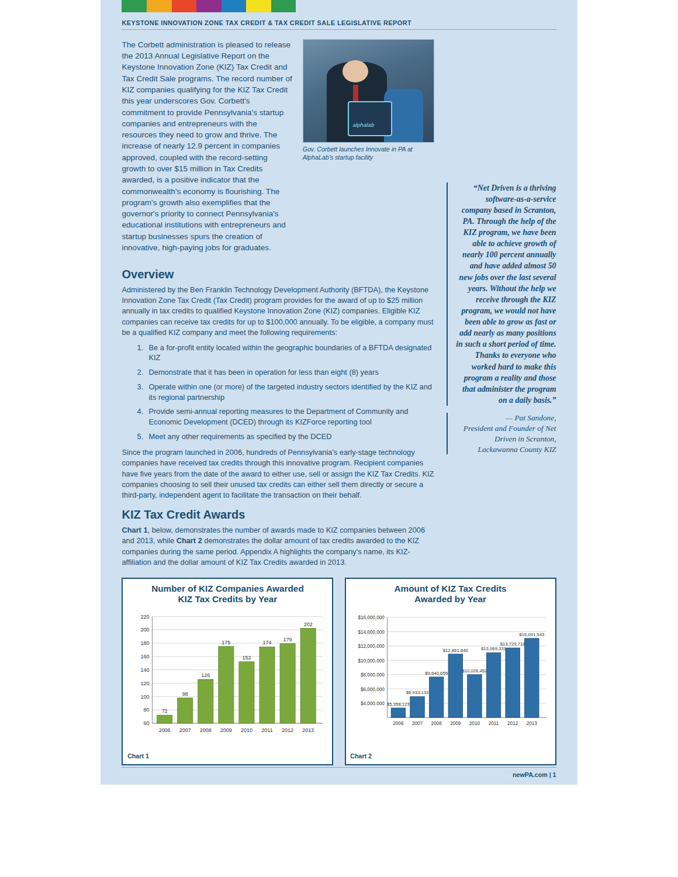Keystone Innovation Zone Tax Credit & Tax Credit Sale Legislative Report
The Corbett administration is pleased to release the 2013 Annual Legislative Report on the Keystone Innovation Zone (KIZ) Tax Credit and Tax Credit Sale programs. The record number of KIZ companies qualifying for the KIZ Tax Credit this year underscores Gov. Corbett's commitment to provide Pennsylvania's startup companies and entrepreneurs with the resources they need to grow and thrive. The increase of nearly 12.9 percent in companies approved, coupled with the record-setting growth to over $15 million in Tax Credits awarded, is a positive indicator that the commonwealth's economy is flourishing. The program's growth also exemplifies that the governor's priority to connect Pennsylvania's educational institutions with entrepreneurs and startup businesses spurs the creation of innovative, high-paying jobs for graduates.
alphalab
Gov. Corbett launches Innovate in PA at AlphaLab's startup facility
Overview
Administered by the Ben Franklin Technology Development Authority (BFTDA), the Keystone Innovation Zone Tax Credit (Tax Credit) program provides for the award of up to $25 million annually in tax credits to qualified Keystone Innovation Zone (KIZ) companies. Eligible KIZ companies can receive tax credits for up to $100,000 annually. To be eligible, a company must be a qualified KIZ company and meet the following requirements:
Be a for-profit entity located within the geographic boundaries of a BFTDA designated KIZ
Demonstrate that it has been in operation for less than eight (8) years
Operate within one (or more) of the targeted industry sectors identified by the KIZ and its regional partnership
Provide semi-annual reporting measures to the Department of Community and Economic Development (DCED) through its KIZForce reporting tool
Meet any other requirements as specified by the DCED
Since the program launched in 2006, hundreds of Pennsylvania's early-stage technology companies have received tax credits through this innovative program. Recipient companies have five years from the date of the award to either use, sell or assign the KIZ Tax Credits. KIZ companies choosing to sell their unused tax credits can either sell them directly or secure a third-party, independent agent to facilitate the transaction on their behalf.
KIZ Tax Credit Awards
Chart 1, below, demonstrates the number of awards made to KIZ companies between 2006 and 2013, while Chart 2 demonstrates the dollar amount of tax credits awarded to the KIZ companies during the same period. Appendix A highlights the company's name, its KIZ-affiliation and the dollar amount of KIZ Tax Credits awarded in 2013.
“Net Driven is a thriving software-as-a-service company based in Scranton, PA. Through the help of the KIZ program, we have been able to achieve growth of nearly 100 percent annually and have added almost 50 new jobs over the last several years. Without the help we receive through the KIZ program, we would not have been able to grow as fast or add nearly as many positions in such a short period of time. Thanks to everyone who worked hard to make this program a reality and those that administer the program on a daily basis.”
— Pat Sandone,
President and Founder of Net Driven in Scranton,
Lackawanna County KIZ
Number of KIZ Companies Awarded
KIZ Tax Credits by Year
220 200 180 160 140 120 100 80 60 72 98 126 175 152 174 179 202 2006 2007 2008 2009 2010 2011 2012 2013
Chart 1
Amount of KIZ Tax Credits
Awarded by Year
$16,000,000 $14,000,000 $12,000,000 $10,000,000 $8,000,000 $6,000,000 $4,000,000 $5,358,123 $6,933,133 $9,640,655 $12,861,840 $10,026,452 $13,069,331 $13,729,718 $15,091,543 2006 2007 2008 2009 2010 2011 2012 2013
Chart 2
newPA.com | 1